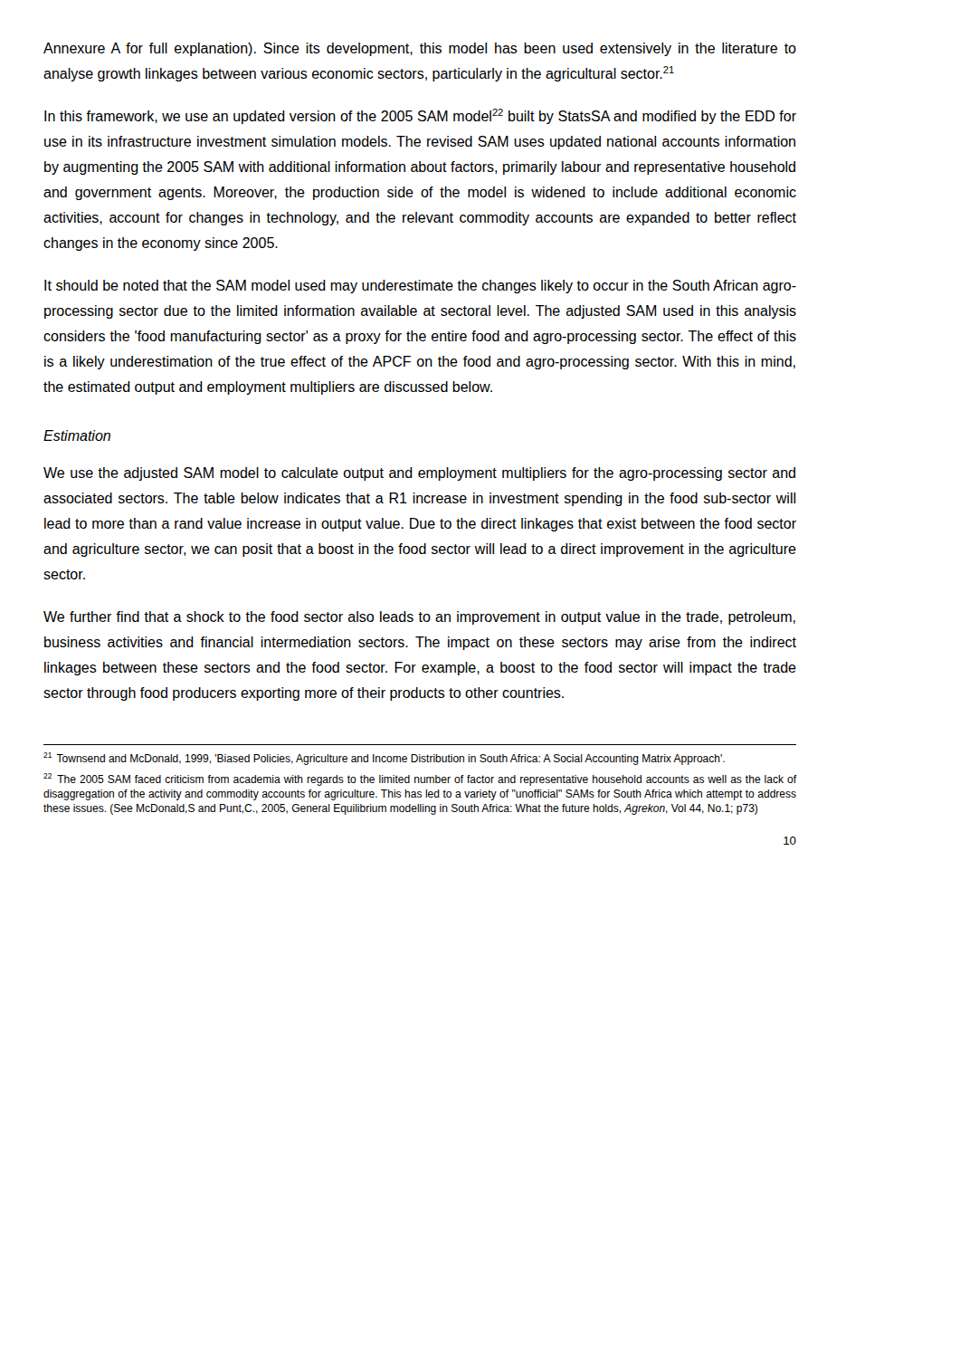Annexure A for full explanation). Since its development, this model has been used extensively in the literature to analyse growth linkages between various economic sectors, particularly in the agricultural sector.21
In this framework, we use an updated version of the 2005 SAM model22 built by StatsSA and modified by the EDD for use in its infrastructure investment simulation models. The revised SAM uses updated national accounts information by augmenting the 2005 SAM with additional information about factors, primarily labour and representative household and government agents. Moreover, the production side of the model is widened to include additional economic activities, account for changes in technology, and the relevant commodity accounts are expanded to better reflect changes in the economy since 2005.
It should be noted that the SAM model used may underestimate the changes likely to occur in the South African agro-processing sector due to the limited information available at sectoral level. The adjusted SAM used in this analysis considers the 'food manufacturing sector' as a proxy for the entire food and agro-processing sector. The effect of this is a likely underestimation of the true effect of the APCF on the food and agro-processing sector. With this in mind, the estimated output and employment multipliers are discussed below.
Estimation
We use the adjusted SAM model to calculate output and employment multipliers for the agro-processing sector and associated sectors. The table below indicates that a R1 increase in investment spending in the food sub-sector will lead to more than a rand value increase in output value. Due to the direct linkages that exist between the food sector and agriculture sector, we can posit that a boost in the food sector will lead to a direct improvement in the agriculture sector.
We further find that a shock to the food sector also leads to an improvement in output value in the trade, petroleum, business activities and financial intermediation sectors. The impact on these sectors may arise from the indirect linkages between these sectors and the food sector. For example, a boost to the food sector will impact the trade sector through food producers exporting more of their products to other countries.
21 Townsend and McDonald, 1999, 'Biased Policies, Agriculture and Income Distribution in South Africa: A Social Accounting Matrix Approach'.
22 The 2005 SAM faced criticism from academia with regards to the limited number of factor and representative household accounts as well as the lack of disaggregation of the activity and commodity accounts for agriculture. This has led to a variety of "unofficial" SAMs for South Africa which attempt to address these issues. (See McDonald,S and Punt,C., 2005, General Equilibrium modelling in South Africa: What the future holds, Agrekon, Vol 44, No.1; p73)
10